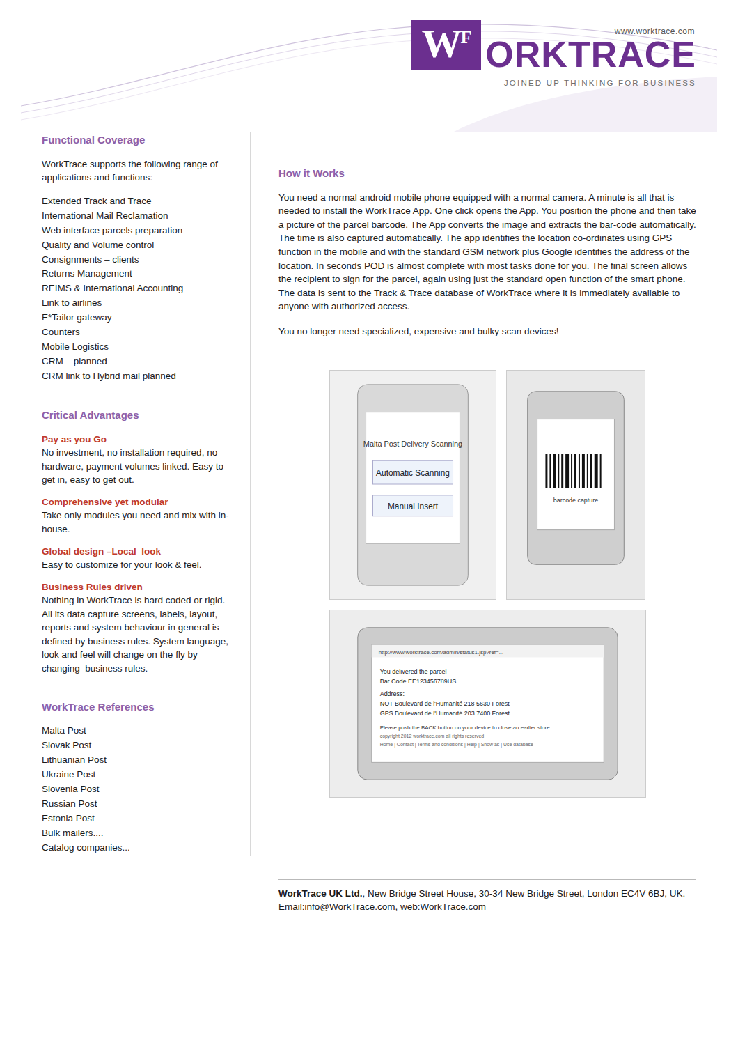WF
www.worktrace.com
ORKTRACE
Joined up thinking for business
Functional Coverage
WorkTrace supports the following range of applications and functions:
Extended Track and Trace International Mail Reclamation Web interface parcels preparation Quality and Volume control Consignments – clients Returns Management REIMS & International Accounting Link to airlines E*Tailor gateway Counters Mobile Logistics CRM – planned CRM link to Hybrid mail planned
Critical Advantages
Pay as you Go
No investment, no installation required, no hardware, payment volumes linked. Easy to get in, easy to get out.
Comprehensive yet modular
Take only modules you need and mix with in-house.
Global design –Local look
Easy to customize for your look & feel.
Business Rules driven
Nothing in WorkTrace is hard coded or rigid. All its data capture screens, labels, layout, reports and system behaviour in general is defined by business rules. System language, look and feel will change on the fly by changing business rules.
WorkTrace References
Malta Post Slovak Post Lithuanian Post Ukraine Post Slovenia Post Russian Post Estonia Post Bulk mailers.... Catalog companies...
How it Works
You need a normal android mobile phone equipped with a normal camera. A minute is all that is needed to install the WorkTrace App. One click opens the App. You position the phone and then take a picture of the parcel barcode. The App converts the image and extracts the bar-code automatically. The time is also captured automatically. The app identifies the location co-ordinates using GPS function in the mobile and with the standard GSM network plus Google identifies the address of the location. In seconds POD is almost complete with most tasks done for you. The final screen allows the recipient to sign for the parcel, again using just the standard open function of the smart phone. The data is sent to the Track & Trace database of WorkTrace where it is immediately available to anyone with authorized access.
You no longer need specialized, expensive and bulky scan devices!
WorkTrace UK Ltd., New Bridge Street House, 30-34 New Bridge Street, London EC4V 6BJ, UK. Email:info@WorkTrace.com, web:WorkTrace.com